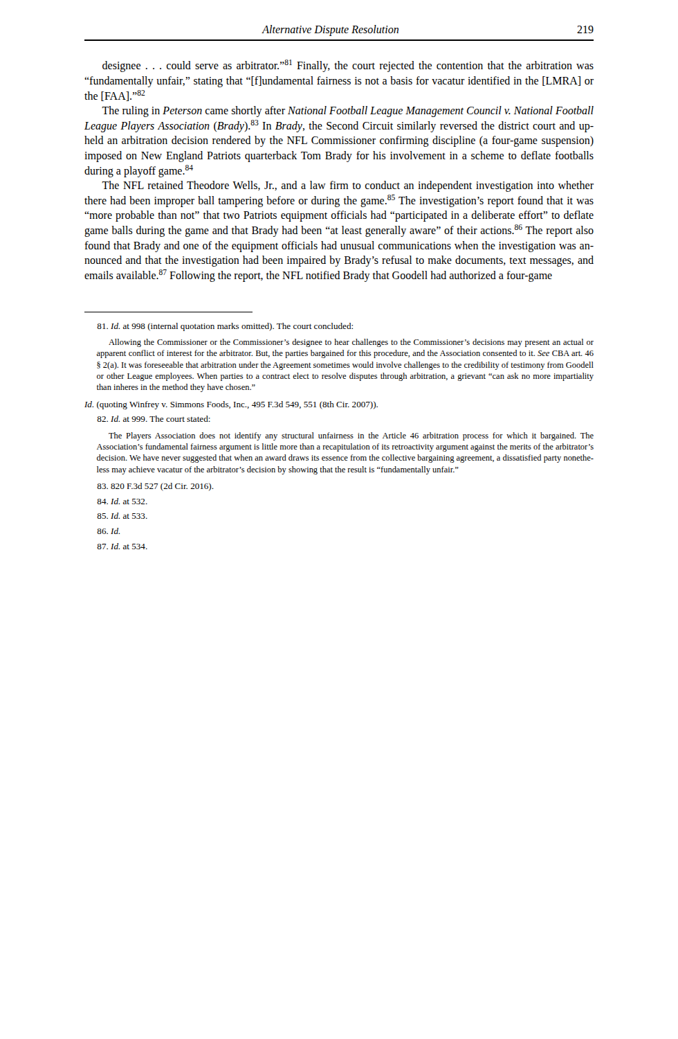Alternative Dispute Resolution 219
designee . . . could serve as arbitrator.”81 Finally, the court rejected the contention that the arbitration was “fundamentally unfair,” stating that “[f]undamental fairness is not a basis for vacatur identified in the [LMRA] or the [FAA].”82
The ruling in Peterson came shortly after National Football League Management Council v. National Football League Players Association (Brady).83 In Brady, the Second Circuit similarly reversed the district court and upheld an arbitration decision rendered by the NFL Commissioner confirming discipline (a four-game suspension) imposed on New England Patriots quarterback Tom Brady for his involvement in a scheme to deflate footballs during a playoff game.84
The NFL retained Theodore Wells, Jr., and a law firm to conduct an independent investigation into whether there had been improper ball tampering before or during the game.85 The investigation’s report found that it was “more probable than not” that two Patriots equipment officials had “participated in a deliberate effort” to deflate game balls during the game and that Brady had been “at least generally aware” of their actions.86 The report also found that Brady and one of the equipment officials had unusual communications when the investigation was announced and that the investigation had been impaired by Brady’s refusal to make documents, text messages, and emails available.87 Following the report, the NFL notified Brady that Goodell had authorized a four-game
81. Id. at 998 (internal quotation marks omitted). The court concluded:
Allowing the Commissioner or the Commissioner’s designee to hear challenges to the Commissioner’s decisions may present an actual or apparent conflict of interest for the arbitrator. But, the parties bargained for this procedure, and the Association consented to it. See CBA art. 46 § 2(a). It was foreseeable that arbitration under the Agreement sometimes would involve challenges to the credibility of testimony from Goodell or other League employees. When parties to a contract elect to resolve disputes through arbitration, a grievant “can ask no more impartiality than inheres in the method they have chosen.”
Id. (quoting Winfrey v. Simmons Foods, Inc., 495 F.3d 549, 551 (8th Cir. 2007)).
82. Id. at 999. The court stated:
The Players Association does not identify any structural unfairness in the Article 46 arbitration process for which it bargained. The Association’s fundamental fairness argument is little more than a recapitulation of its retroactivity argument against the merits of the arbitrator’s decision. We have never suggested that when an award draws its essence from the collective bargaining agreement, a dissatisfied party nonetheless may achieve vacatur of the arbitrator’s decision by showing that the result is “fundamentally unfair.”
83. 820 F.3d 527 (2d Cir. 2016).
84. Id. at 532.
85. Id. at 533.
86. Id.
87. Id. at 534.